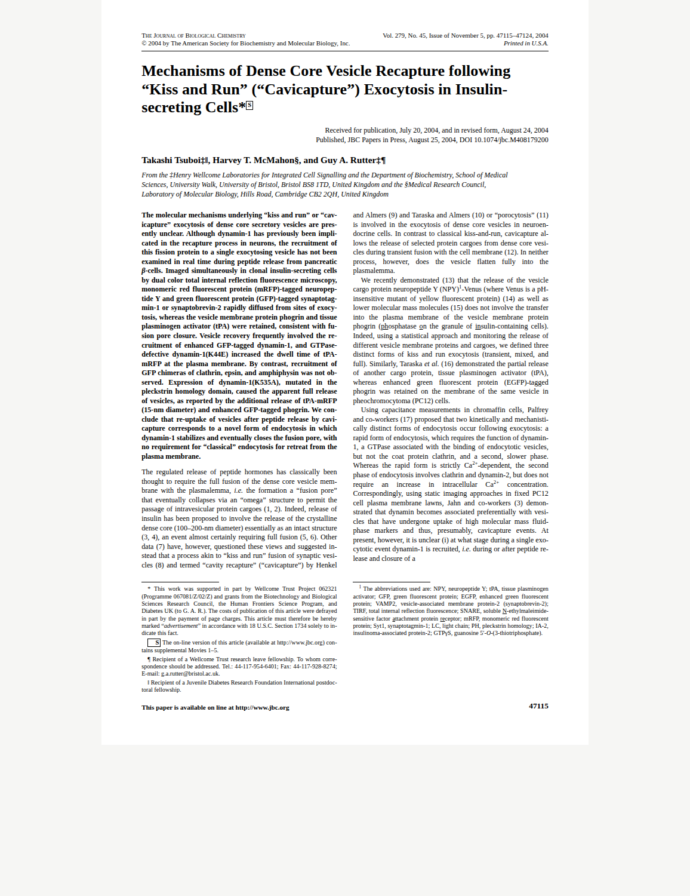The Journal of Biological Chemistry
© 2004 by The American Society for Biochemistry and Molecular Biology, Inc.
Vol. 279, No. 45, Issue of November 5, pp. 47115–47124, 2004
Printed in U.S.A.
Mechanisms of Dense Core Vesicle Recapture following “Kiss and Run” (“Cavicapture”) Exocytosis in Insulin-secreting Cells*S
Received for publication, July 20, 2004, and in revised form, August 24, 2004
Published, JBC Papers in Press, August 25, 2004, DOI 10.1074/jbc.M408179200
Takashi Tsuboi‡‖, Harvey T. McMahon§, and Guy A. Rutter‡¶
From the ‡Henry Wellcome Laboratories for Integrated Cell Signalling and the Department of Biochemistry, School of Medical Sciences, University Walk, University of Bristol, Bristol BS8 1TD, United Kingdom and the §Medical Research Council, Laboratory of Molecular Biology, Hills Road, Cambridge CB2 2QH, United Kingdom
The molecular mechanisms underlying “kiss and run” or “cavicapture” exocytosis of dense core secretory vesicles are presently unclear. Although dynamin-1 has previously been implicated in the recapture process in neurons, the recruitment of this fission protein to a single exocytosing vesicle has not been examined in real time during peptide release from pancreatic β-cells. Imaged simultaneously in clonal insulin-secreting cells by dual color total internal reflection fluorescence microscopy, monomeric red fluorescent protein (mRFP)-tagged neuropeptide Y and green fluorescent protein (GFP)-tagged synaptotagmin-1 or synaptobrevin-2 rapidly diffused from sites of exocytosis, whereas the vesicle membrane protein phogrin and tissue plasminogen activator (tPA) were retained, consistent with fusion pore closure. Vesicle recovery frequently involved the recruitment of enhanced GFP-tagged dynamin-1, and GTPase-defective dynamin-1(K44E) increased the dwell time of tPA-mRFP at the plasma membrane. By contrast, recruitment of GFP chimeras of clathrin, epsin, and amphiphysin was not observed. Expression of dynamin-1(K535A), mutated in the pleckstrin homology domain, caused the apparent full release of vesicles, as reported by the additional release of tPA-mRFP (15-nm diameter) and enhanced GFP-tagged phogrin. We conclude that re-uptake of vesicles after peptide release by cavicapture corresponds to a novel form of endocytosis in which dynamin-1 stabilizes and eventually closes the fusion pore, with no requirement for “classical” endocytosis for retreat from the plasma membrane.
The regulated release of peptide hormones has classically been thought to require the full fusion of the dense core vesicle membrane with the plasmalemma, i.e. the formation a “fusion pore” that eventually collapses via an “omega” structure to permit the passage of intravesicular protein cargoes (1, 2). Indeed, release of insulin has been proposed to involve the release of the crystalline dense core (100–200-nm diameter) essentially as an intact structure (3, 4), an event almost certainly requiring full fusion (5, 6). Other data (7) have, however, questioned these views and suggested instead that a process akin to “kiss and run” fusion of synaptic vesicles (8) and termed “cavity recapture” (“cavicapture”) by Henkel and Almers (9) and Taraska and Almers (10) or “porocytosis” (11) is involved in the exocytosis of dense core vesicles in neuroendocrine cells. In contrast to classical kiss-and-run, cavicapture allows the release of selected protein cargoes from dense core vesicles during transient fusion with the cell membrane (12). In neither process, however, does the vesicle flatten fully into the plasmalemma.
We recently demonstrated (13) that the release of the vesicle cargo protein neuropeptide Y (NPY)1-Venus (where Venus is a pH-insensitive mutant of yellow fluorescent protein) (14) as well as lower molecular mass molecules (15) does not involve the transfer into the plasma membrane of the vesicle membrane protein phogrin (phosphatase on the granule of insulin-containing cells). Indeed, using a statistical approach and monitoring the release of different vesicle membrane proteins and cargoes, we defined three distinct forms of kiss and run exocytosis (transient, mixed, and full). Similarly, Taraska et al. (16) demonstrated the partial release of another cargo protein, tissue plasminogen activator (tPA), whereas enhanced green fluorescent protein (EGFP)-tagged phogrin was retained on the membrane of the same vesicle in pheochromocytoma (PC12) cells.
Using capacitance measurements in chromaffin cells, Palfrey and co-workers (17) proposed that two kinetically and mechanistically distinct forms of endocytosis occur following exocytosis: a rapid form of endocytosis, which requires the function of dynamin-1, a GTPase associated with the binding of endocytotic vesicles, but not the coat protein clathrin, and a second, slower phase. Whereas the rapid form is strictly Ca2+-dependent, the second phase of endocytosis involves clathrin and dynamin-2, but does not require an increase in intracellular Ca2+ concentration. Correspondingly, using static imaging approaches in fixed PC12 cell plasma membrane lawns, Jahn and co-workers (3) demonstrated that dynamin becomes associated preferentially with vesicles that have undergone uptake of high molecular mass fluid-phase markers and thus, presumably, cavicapture events. At present, however, it is unclear (i) at what stage during a single exocytotic event dynamin-1 is recruited, i.e. during or after peptide release and closure of a
* This work was supported in part by Wellcome Trust Project 062321 (Programme 067081/Z/02/Z) and grants from the Biotechnology and Biological Sciences Research Council, the Human Frontiers Science Program, and Diabetes UK (to G. A. R.). The costs of publication of this article were defrayed in part by the payment of page charges. This article must therefore be hereby marked “advertisement” in accordance with 18 U.S.C. Section 1734 solely to indicate this fact.
S The on-line version of this article (available at http://www.jbc.org) contains supplemental Movies 1–5.
¶ Recipient of a Wellcome Trust research leave fellowship. To whom correspondence should be addressed. Tel.: 44-117-954-6401; Fax: 44-117-928-8274; E-mail: g.a.rutter@bristol.ac.uk.
‖ Recipient of a Juvenile Diabetes Research Foundation International postdoctoral fellowship.
1 The abbreviations used are: NPY, neuropeptide Y; tPA, tissue plasminogen activator; GFP, green fluorescent protein; EGFP, enhanced green fluorescent protein; VAMP2, vesicle-associated membrane protein-2 (synaptobrevin-2); TIRF, total internal reflection fluorescence; SNARE, soluble N-ethylmaleimide-sensitive factor attachment protein receptor; mRFP, monomeric red fluorescent protein; Syt1, synaptotagmin-1; LC, light chain; PH, pleckstrin homology; IA-2, insulinoma-associated protein-2; GTPγS, guanosine 5′-O-(3-thiotriphosphate).
This paper is available on line at http://www.jbc.org
47115